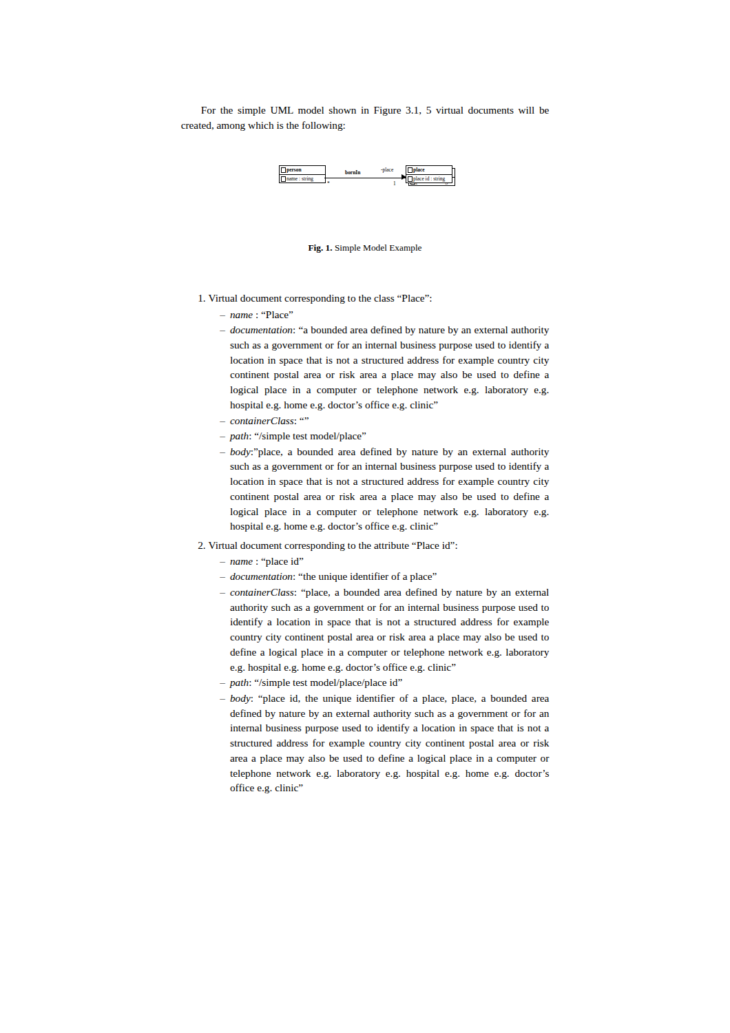For the simple UML model shown in Figure 3.1, 5 virtual documents will be created, among which is the following:
person
name : string
place
place id : string
place
place id : string
bornIn
-place
*
1
Fig. 1. Simple Model Example
Virtual document corresponding to the class “Place”:
name : “Place”
documentation: “a bounded area defined by nature by an external authority such as a government or for an internal business purpose used to identify a location in space that is not a structured address for example country city continent postal area or risk area a place may also be used to define a logical place in a computer or telephone network e.g. laboratory e.g. hospital e.g. home e.g. doctor’s office e.g. clinic”
containerClass: “”
path: “/simple test model/place”
body:”place, a bounded area defined by nature by an external authority such as a government or for an internal business purpose used to identify a location in space that is not a structured address for example country city continent postal area or risk area a place may also be used to define a logical place in a computer or telephone network e.g. laboratory e.g. hospital e.g. home e.g. doctor’s office e.g. clinic”
Virtual document corresponding to the attribute “Place id”:
name : “place id”
documentation: “the unique identifier of a place”
containerClass: “place, a bounded area defined by nature by an external authority such as a government or for an internal business purpose used to identify a location in space that is not a structured address for example country city continent postal area or risk area a place may also be used to define a logical place in a computer or telephone network e.g. laboratory e.g. hospital e.g. home e.g. doctor’s office e.g. clinic”
path: “/simple test model/place/place id”
body: “place id, the unique identifier of a place, place, a bounded area defined by nature by an external authority such as a government or for an internal business purpose used to identify a location in space that is not a structured address for example country city continent postal area or risk area a place may also be used to define a logical place in a computer or telephone network e.g. laboratory e.g. hospital e.g. home e.g. doctor’s office e.g. clinic”